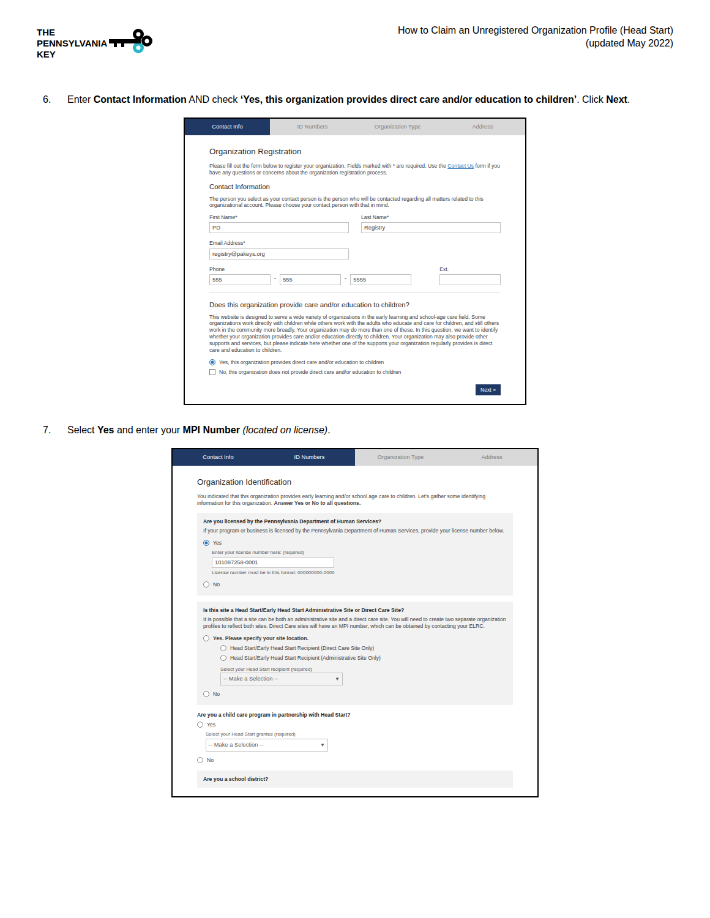THE PENNSYLVANIA KEY
How to Claim an Unregistered Organization Profile (Head Start)
(updated May 2022)
6.
Enter Contact Information AND check ‘Yes, this organization provides direct care and/or education to children’. Click Next.
Contact Info
ID Numbers
Organization Type
Address
Organization Registration
Please fill out the form below to register your organization. Fields marked with * are required. Use the Contact Us form if you have any questions or concerns about the organization registration process.
Contact Information
The person you select as your contact person is the person who will be contacted regarding all matters related to this organizational account. Please choose your contact person with that in mind.
First Name*
Last Name*
Email Address*
Phone
-
-
Ext.
Does this organization provide care and/or education to children?
This website is designed to serve a wide variety of organizations in the early learning and school-age care field. Some organizations work directly with children while others work with the adults who educate and care for children, and still others work in the community more broadly. Your organization may do more than one of these. In this question, we want to identify whether your organization provides care and/or education directly to children. Your organization may also provide other supports and services, but please indicate here whether one of the supports your organization regularly provides is direct care and education to children.
Yes, this organization provides direct care and/or education to children
No, this organization does not provide direct care and/or education to children
Next »
7.
Select Yes and enter your MPI Number (located on license).
Contact Info
ID Numbers
Organization Type
Address
Organization Identification
You indicated that this organization provides early learning and/or school age care to children. Let's gather some identifying information for this organization. Answer Yes or No to all questions.
Are you licensed by the Pennsylvania Department of Human Services?
If your program or business is licensed by the Pennsylvania Department of Human Services, provide your license number below.
Yes
Enter your license number here: (required)
License number must be in this format: 000000000-0000
No
Is this site a Head Start/Early Head Start Administrative Site or Direct Care Site?
It is possible that a site can be both an administrative site and a direct care site. You will need to create two separate organization profiles to reflect both sites. Direct Care sites will have an MPI number, which can be obtained by contacting your ELRC.
Yes. Please specify your site location.
Head Start/Early Head Start Recipient (Direct Care Site Only)
Head Start/Early Head Start Recipient (Administrative Site Only)
Select your Head Start recipient (required)
-- Make a Selection --▼
No
Are you a child care program in partnership with Head Start?
Yes
Select your Head Start grantee (required)
-- Make a Selection --▼
No
Are you a school district?